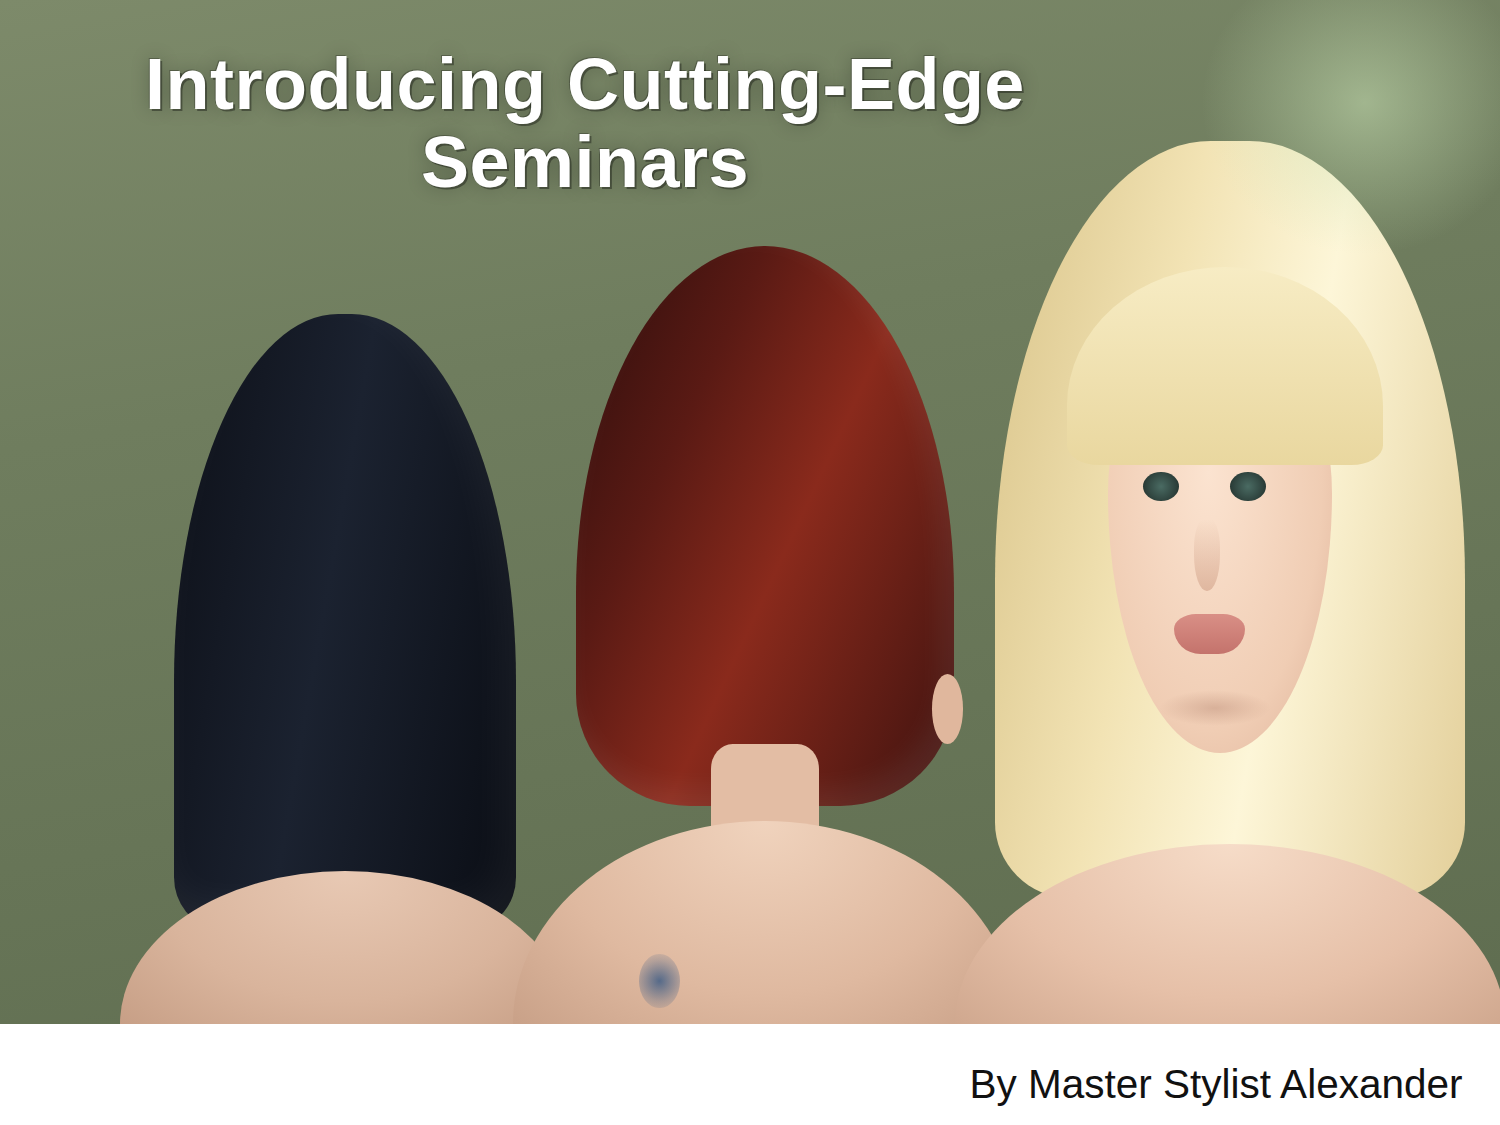Introducing Cutting-Edge Seminars
By Master Stylist Alexander